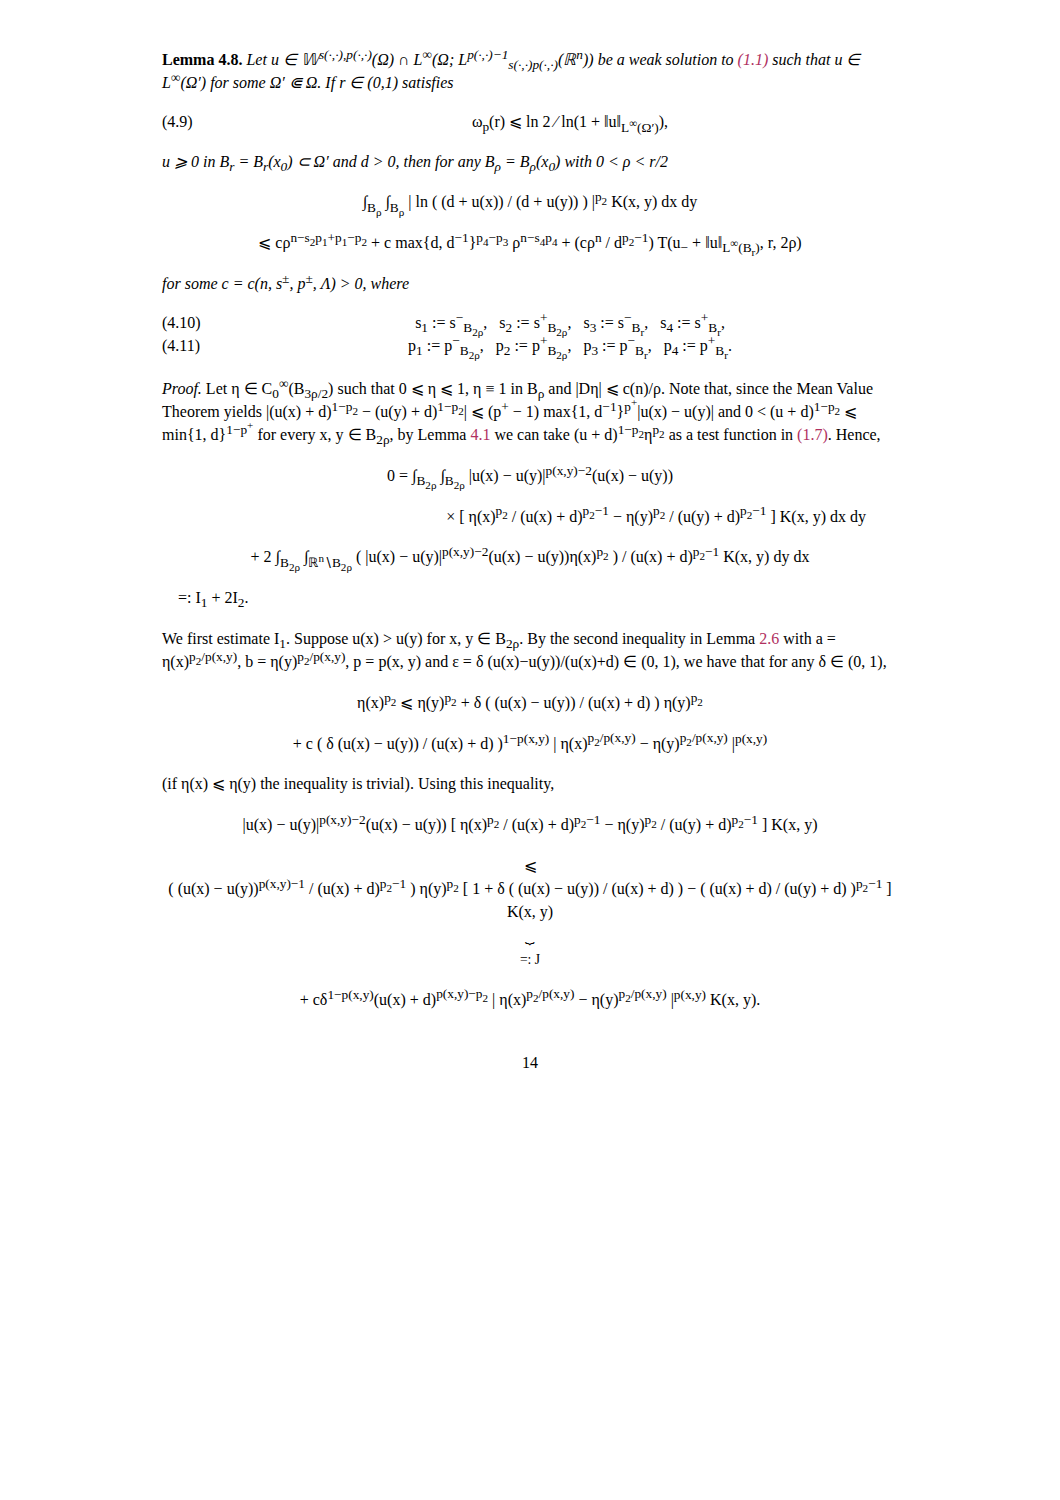Lemma 4.8. Let u ∈ 𝕎s(·,·),p(·,·)(Ω) ∩ L∞(Ω; Lp(·,·)−1s(·,·)p(·,·)(ℝn)) be a weak solution to (1.1) such that u ∈ L∞(Ω′) for some Ω′ ⋐ Ω. If r ∈ (0,1) satisfies
(4.9)
ωp(r) ⩽ ln 2 ⁄ ln(1 + ‖u‖L∞(Ω′)),
u ⩾ 0 in Br = Br(x0) ⊂ Ω′ and d > 0, then for any Bρ = Bρ(x0) with 0 < ρ < r/2
∫Bρ ∫Bρ | ln ( (d + u(x)) / (d + u(y)) ) |p2 K(x, y) dx dy
⩽ cρn−s2p1+p1−p2 + c max{d, d−1}p4−p3 ρn−s4p4 + (cρn / dp2−1) T(u− + ‖u‖L∞(Br), r, 2ρ)
for some c = c(n, s±, p±, Λ) > 0, where
(4.10)
s1 := s−B2ρ, s2 := s+B2ρ, s3 := s−Br, s4 := s+Br,
(4.11)
p1 := p−B2ρ, p2 := p+B2ρ, p3 := p−Br, p4 := p+Br.
Proof. Let η ∈ C0∞(B3ρ/2) such that 0 ⩽ η ⩽ 1, η ≡ 1 in Bρ and |Dη| ⩽ c(n)/ρ. Note that, since the Mean Value Theorem yields |(u(x) + d)1−p2 − (u(y) + d)1−p2| ⩽ (p+ − 1) max{1, d−1}p+|u(x) − u(y)| and 0 < (u + d)1−p2 ⩽ min{1, d}1−p+ for every x, y ∈ B2ρ, by Lemma 4.1 we can take (u + d)1−p2ηp2 as a test function in (1.7). Hence,
0 = ∫B2ρ ∫B2ρ |u(x) − u(y)|p(x,y)−2(u(x) − u(y))
× [ η(x)p2 / (u(x) + d)p2−1 − η(y)p2 / (u(y) + d)p2−1 ] K(x, y) dx dy
+ 2 ∫B2ρ ∫ℝn∖B2ρ ( |u(x) − u(y)|p(x,y)−2(u(x) − u(y))η(x)p2 ) / (u(x) + d)p2−1 K(x, y) dy dx
=: I1 + 2I2.
We first estimate I1. Suppose u(x) > u(y) for x, y ∈ B2ρ. By the second inequality in Lemma 2.6 with a = η(x)p2/p(x,y), b = η(y)p2/p(x,y), p = p(x, y) and ε = δ (u(x)−u(y))/(u(x)+d) ∈ (0, 1), we have that for any δ ∈ (0, 1),
η(x)p2 ⩽ η(y)p2 + δ ( (u(x) − u(y)) / (u(x) + d) ) η(y)p2
+ c ( δ (u(x) − u(y)) / (u(x) + d) )1−p(x,y) | η(x)p2/p(x,y) − η(y)p2/p(x,y) |p(x,y)
(if η(x) ⩽ η(y) the inequality is trivial). Using this inequality,
|u(x) − u(y)|p(x,y)−2(u(x) − u(y)) [ η(x)p2 / (u(x) + d)p2−1 − η(y)p2 / (u(y) + d)p2−1 ] K(x, y)
⩽ ( (u(x) − u(y))p(x,y)−1 / (u(x) + d)p2−1 ) η(y)p2 [ 1 + δ ( (u(x) − u(y)) / (u(x) + d) ) − ( (u(x) + d) / (u(y) + d) )p2−1 ] K(x, y)
⏟ =: J
+ cδ1−p(x,y)(u(x) + d)p(x,y)−p2 | η(x)p2/p(x,y) − η(y)p2/p(x,y) |p(x,y) K(x, y).
14